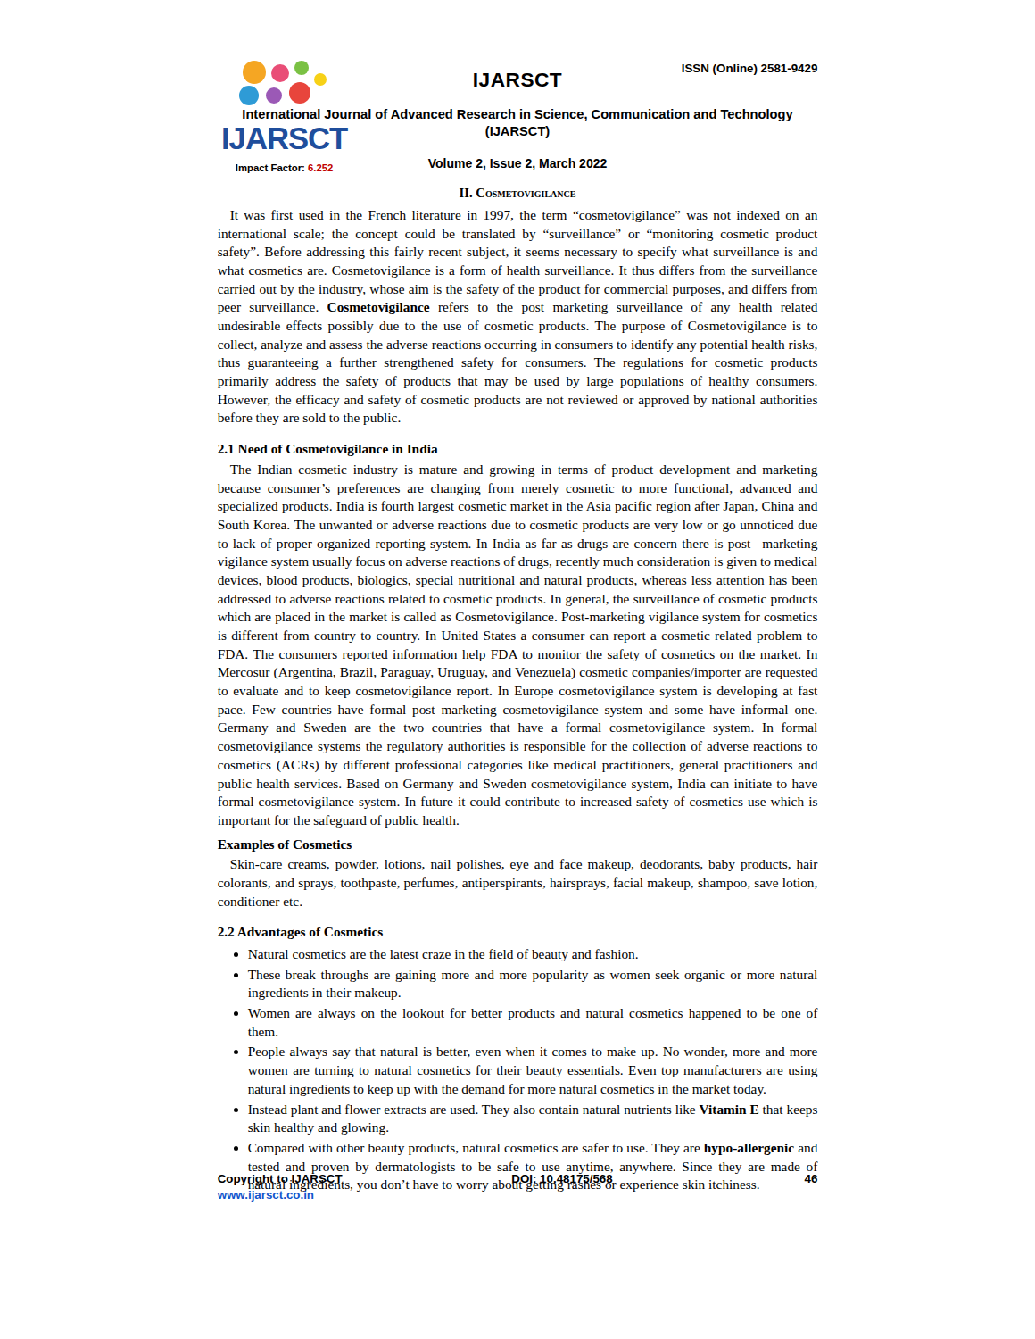IJARSCT
Impact Factor: 6.252
ISSN (Online) 2581-9429
IJARSCT
International Journal of Advanced Research in Science, Communication and Technology (IJARSCT)
Volume 2, Issue 2, March 2022
II. Cosmetovigilance
It was first used in the French literature in 1997, the term “cosmetovigilance” was not indexed on an international scale; the concept could be translated by “surveillance” or “monitoring cosmetic product safety”. Before addressing this fairly recent subject, it seems necessary to specify what surveillance is and what cosmetics are. Cosmetovigilance is a form of health surveillance. It thus differs from the surveillance carried out by the industry, whose aim is the safety of the product for commercial purposes, and differs from peer surveillance. Cosmetovigilance refers to the post marketing surveillance of any health related undesirable effects possibly due to the use of cosmetic products. The purpose of Cosmetovigilance is to collect, analyze and assess the adverse reactions occurring in consumers to identify any potential health risks, thus guaranteeing a further strengthened safety for consumers. The regulations for cosmetic products primarily address the safety of products that may be used by large populations of healthy consumers. However, the efficacy and safety of cosmetic products are not reviewed or approved by national authorities before they are sold to the public.
2.1 Need of Cosmetovigilance in India
The Indian cosmetic industry is mature and growing in terms of product development and marketing because consumer’s preferences are changing from merely cosmetic to more functional, advanced and specialized products. India is fourth largest cosmetic market in the Asia pacific region after Japan, China and South Korea. The unwanted or adverse reactions due to cosmetic products are very low or go unnoticed due to lack of proper organized reporting system. In India as far as drugs are concern there is post –marketing vigilance system usually focus on adverse reactions of drugs, recently much consideration is given to medical devices, blood products, biologics, special nutritional and natural products, whereas less attention has been addressed to adverse reactions related to cosmetic products. In general, the surveillance of cosmetic products which are placed in the market is called as Cosmetovigilance. Post-marketing vigilance system for cosmetics is different from country to country. In United States a consumer can report a cosmetic related problem to FDA. The consumers reported information help FDA to monitor the safety of cosmetics on the market. In Mercosur (Argentina, Brazil, Paraguay, Uruguay, and Venezuela) cosmetic companies/importer are requested to evaluate and to keep cosmetovigilance report. In Europe cosmetovigilance system is developing at fast pace. Few countries have formal post marketing cosmetovigilance system and some have informal one. Germany and Sweden are the two countries that have a formal cosmetovigilance system. In formal cosmetovigilance systems the regulatory authorities is responsible for the collection of adverse reactions to cosmetics (ACRs) by different professional categories like medical practitioners, general practitioners and public health services. Based on Germany and Sweden cosmetovigilance system, India can initiate to have formal cosmetovigilance system. In future it could contribute to increased safety of cosmetics use which is important for the safeguard of public health.
Examples of Cosmetics
Skin-care creams, powder, lotions, nail polishes, eye and face makeup, deodorants, baby products, hair colorants, and sprays, toothpaste, perfumes, antiperspirants, hairsprays, facial makeup, shampoo, save lotion, conditioner etc.
2.2 Advantages of Cosmetics
Natural cosmetics are the latest craze in the field of beauty and fashion.
These break throughs are gaining more and more popularity as women seek organic or more natural ingredients in their makeup.
Women are always on the lookout for better products and natural cosmetics happened to be one of them.
People always say that natural is better, even when it comes to make up. No wonder, more and more women are turning to natural cosmetics for their beauty essentials. Even top manufacturers are using natural ingredients to keep up with the demand for more natural cosmetics in the market today.
Instead plant and flower extracts are used. They also contain natural nutrients like Vitamin E that keeps skin healthy and glowing.
Compared with other beauty products, natural cosmetics are safer to use. They are hypo-allergenic and tested and proven by dermatologists to be safe to use anytime, anywhere. Since they are made of natural ingredients, you don’t have to worry about getting rashes or experience skin itchiness.
Copyright to IJARSCT
www.ijarsct.co.in
DOI: 10.48175/568
46